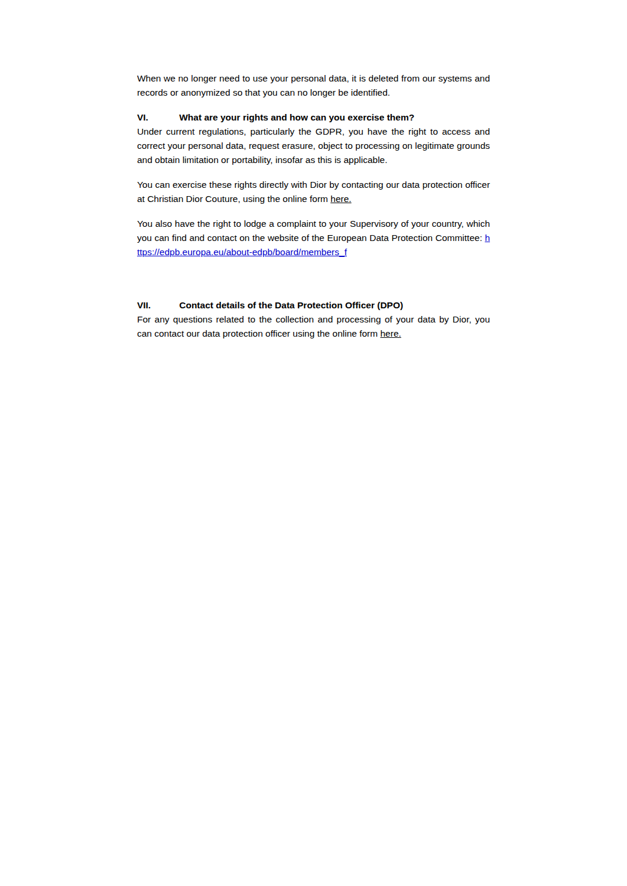When we no longer need to use your personal data, it is deleted from our systems and records or anonymized so that you can no longer be identified.
VI. What are your rights and how can you exercise them?
Under current regulations, particularly the GDPR, you have the right to access and correct your personal data, request erasure, object to processing on legitimate grounds and obtain limitation or portability, insofar as this is applicable.
You can exercise these rights directly with Dior by contacting our data protection officer at Christian Dior Couture, using the online form here.
You also have the right to lodge a complaint to your Supervisory of your country, which you can find and contact on the website of the European Data Protection Committee: https://edpb.europa.eu/about-edpb/board/members_f
VII. Contact details of the Data Protection Officer (DPO)
For any questions related to the collection and processing of your data by Dior, you can contact our data protection officer using the online form here.